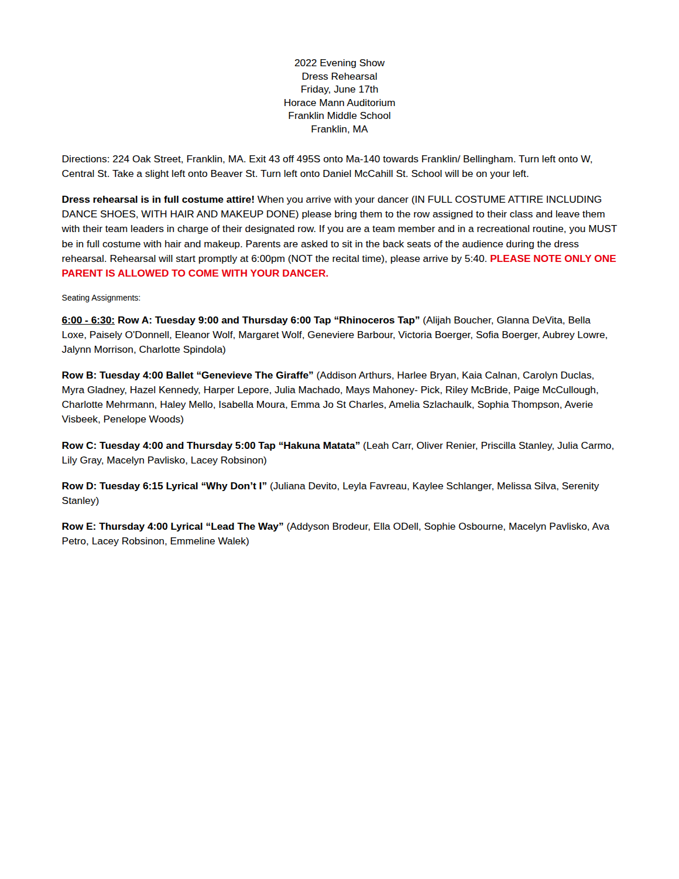2022 Evening Show
Dress Rehearsal
Friday, June 17th
Horace Mann Auditorium
Franklin Middle School
Franklin, MA
Directions: 224 Oak Street, Franklin, MA. Exit 43 off 495S onto Ma-140 towards Franklin/ Bellingham. Turn left onto W, Central St. Take a slight left onto Beaver St. Turn left onto Daniel McCahill St. School will be on your left.
Dress rehearsal is in full costume attire! When you arrive with your dancer (IN FULL COSTUME ATTIRE INCLUDING DANCE SHOES, WITH HAIR AND MAKEUP DONE) please bring them to the row assigned to their class and leave them with their team leaders in charge of their designated row. If you are a team member and in a recreational routine, you MUST be in full costume with hair and makeup. Parents are asked to sit in the back seats of the audience during the dress rehearsal. Rehearsal will start promptly at 6:00pm (NOT the recital time), please arrive by 5:40. PLEASE NOTE ONLY ONE PARENT IS ALLOWED TO COME WITH YOUR DANCER.
Seating Assignments:
6:00 - 6:30: Row A: Tuesday 9:00 and Thursday 6:00 Tap “Rhinoceros Tap” (Alijah Boucher, Glanna DeVita, Bella Loxe, Paisely O'Donnell, Eleanor Wolf, Margaret Wolf, Geneviere Barbour, Victoria Boerger, Sofia Boerger, Aubrey Lowre, Jalynn Morrison, Charlotte Spindola)
Row B: Tuesday 4:00 Ballet “Genevieve The Giraffe” (Addison Arthurs, Harlee Bryan, Kaia Calnan, Carolyn Duclas, Myra Gladney, Hazel Kennedy, Harper Lepore, Julia Machado, Mays Mahoney- Pick, Riley McBride, Paige McCullough, Charlotte Mehrmann, Haley Mello, Isabella Moura, Emma Jo St Charles, Amelia Szlachaulk, Sophia Thompson, Averie Visbeek, Penelope Woods)
Row C: Tuesday 4:00 and Thursday 5:00 Tap “Hakuna Matata” (Leah Carr, Oliver Renier, Priscilla Stanley, Julia Carmo, Lily Gray, Macelyn Pavlisko, Lacey Robsinon)
Row D: Tuesday 6:15 Lyrical “Why Don’t I” (Juliana Devito, Leyla Favreau, Kaylee Schlanger, Melissa Silva, Serenity Stanley)
Row E: Thursday 4:00 Lyrical “Lead The Way” (Addyson Brodeur, Ella ODell, Sophie Osbourne, Macelyn Pavlisko, Ava Petro, Lacey Robsinon, Emmeline Walek)